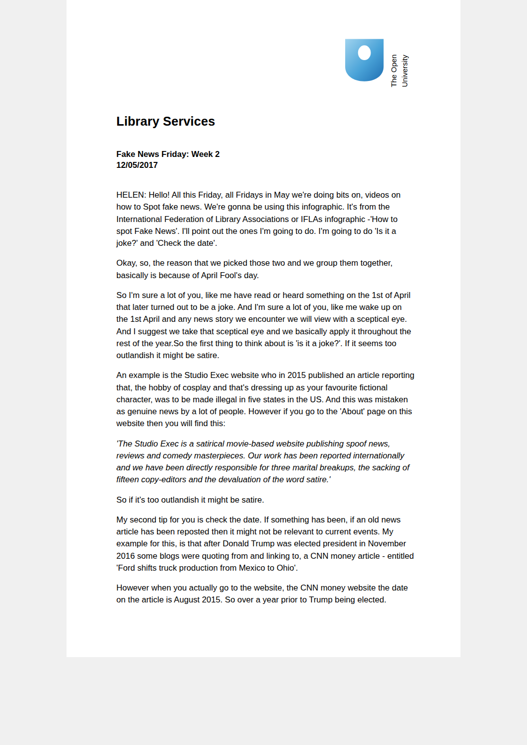The Open University The Open University
Library Services
Fake News Friday: Week 212/05/2017
HELEN: Hello! All this Friday, all Fridays in May we're doing bits on, videos on how to Spot fake news. We're gonna be using this infographic. It's from the International Federation of Library Associations or IFLAs infographic -'How to spot Fake News'. I'll point out the ones I'm going to do. I'm going to do 'Is it a joke?' and 'Check the date'.
Okay, so, the reason that we picked those two and we group them together, basically is because of April Fool's day.
So I'm sure a lot of you, like me have read or heard something on the 1st of April that later turned out to be a joke. And I'm sure a lot of you, like me wake up on the 1st April and any news story we encounter we will view with a sceptical eye. And I suggest we take that sceptical eye and we basically apply it throughout the rest of the year.So the first thing to think about is 'is it a joke?'. If it seems too outlandish it might be satire.
An example is the Studio Exec website who in 2015 published an article reporting that, the hobby of cosplay and that's dressing up as your favourite fictional character, was to be made illegal in five states in the US. And this was mistaken as genuine news by a lot of people. However if you go to the 'About' page on this website then you will find this:
'The Studio Exec is a satirical movie-based website publishing spoof news, reviews and comedy masterpieces. Our work has been reported internationally and we have been directly responsible for three marital breakups, the sacking of fifteen copy-editors and the devaluation of the word satire.'
So if it's too outlandish it might be satire.
My second tip for you is check the date. If something has been, if an old news article has been reposted then it might not be relevant to current events. My example for this, is that after Donald Trump was elected president in November 2016 some blogs were quoting from and linking to, a CNN money article - entitled 'Ford shifts truck production from Mexico to Ohio'.
However when you actually go to the website, the CNN money website the date on the article is August 2015. So over a year prior to Trump being elected.